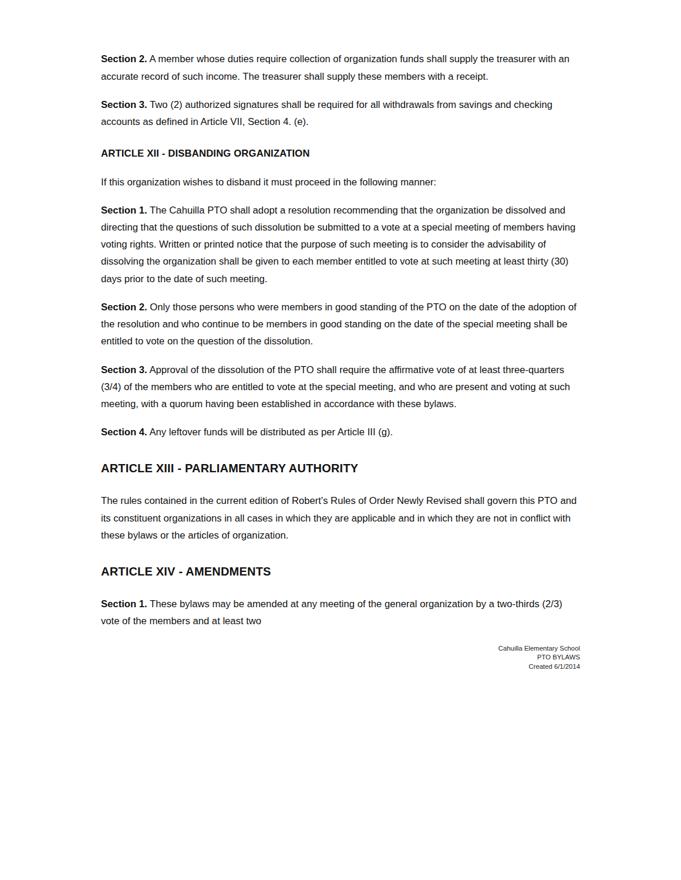Section 2. A member whose duties require collection of organization funds shall supply the treasurer with an accurate record of such income. The treasurer shall supply these members with a receipt.
Section 3. Two (2) authorized signatures shall be required for all withdrawals from savings and checking accounts as defined in Article VII, Section 4. (e).
ARTICLE XII - DISBANDING ORGANIZATION
If this organization wishes to disband it must proceed in the following manner:
Section 1. The Cahuilla PTO shall adopt a resolution recommending that the organization be dissolved and directing that the questions of such dissolution be submitted to a vote at a special meeting of members having voting rights. Written or printed notice that the purpose of such meeting is to consider the advisability of dissolving the organization shall be given to each member entitled to vote at such meeting at least thirty (30) days prior to the date of such meeting.
Section 2. Only those persons who were members in good standing of the PTO on the date of the adoption of the resolution and who continue to be members in good standing on the date of the special meeting shall be entitled to vote on the question of the dissolution.
Section 3. Approval of the dissolution of the PTO shall require the affirmative vote of at least three-quarters (3/4) of the members who are entitled to vote at the special meeting, and who are present and voting at such meeting, with a quorum having been established in accordance with these bylaws.
Section 4. Any leftover funds will be distributed as per Article III (g).
ARTICLE XIII - PARLIAMENTARY AUTHORITY
The rules contained in the current edition of Robert's Rules of Order Newly Revised shall govern this PTO and its constituent organizations in all cases in which they are applicable and in which they are not in conflict with these bylaws or the articles of organization.
ARTICLE XIV - AMENDMENTS
Section 1. These bylaws may be amended at any meeting of the general organization by a two-thirds (2/3) vote of the members and at least two
Cahuilla Elementary School
PTO BYLAWS
Created 6/1/2014